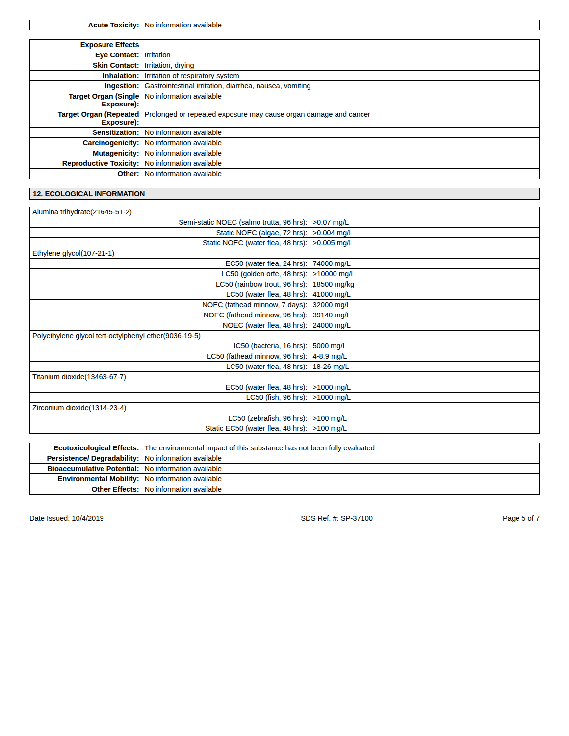| Acute Toxicity: | No information available |
| Exposure Effects | |
| Eye Contact: | Irritation |
| Skin Contact: | Irritation, drying |
| Inhalation: | Irritation of respiratory system |
| Ingestion: | Gastrointestinal irritation, diarrhea, nausea, vomiting |
| Target Organ (Single Exposure): | No information available |
| Target Organ (Repeated Exposure): | Prolonged or repeated exposure may cause organ damage and cancer |
| Sensitization: | No information available |
| Carcinogenicity: | No information available |
| Mutagenicity: | No information available |
| Reproductive Toxicity: | No information available |
| Other: | No information available |
12. ECOLOGICAL INFORMATION
| Alumina trihydrate(21645-51-2) |
| Semi-static NOEC (salmo trutta, 96 hrs): | >0.07 mg/L |
| Static NOEC (algae, 72 hrs): | >0.004 mg/L |
| Static NOEC (water flea, 48 hrs): | >0.005 mg/L |
| Ethylene glycol(107-21-1) |
| EC50 (water flea, 24 hrs): | 74000 mg/L |
| LC50 (golden orfe, 48 hrs): | >10000 mg/L |
| LC50 (rainbow trout, 96 hrs): | 18500 mg/kg |
| LC50 (water flea, 48 hrs): | 41000 mg/L |
| NOEC (fathead minnow, 7 days): | 32000 mg/L |
| NOEC (fathead minnow, 96 hrs): | 39140 mg/L |
| NOEC (water flea, 48 hrs): | 24000 mg/L |
| Polyethylene glycol tert-octylphenyl ether(9036-19-5) |
| IC50 (bacteria, 16 hrs): | 5000 mg/L |
| LC50 (fathead minnow, 96 hrs): | 4-8.9 mg/L |
| LC50 (water flea, 48 hrs): | 18-26 mg/L |
| Titanium dioxide(13463-67-7) |
| EC50 (water flea, 48 hrs): | >1000 mg/L |
| LC50 (fish, 96 hrs): | >1000 mg/L |
| Zirconium dioxide(1314-23-4) |
| LC50 (zebrafish, 96 hrs): | >100 mg/L |
| Static EC50 (water flea, 48 hrs): | >100 mg/L |
| Ecotoxicological Effects: | The environmental impact of this substance has not been fully evaluated |
| Persistence/ Degradability: | No information available |
| Bioaccumulative Potential: | No information available |
| Environmental Mobility: | No information available |
| Other Effects: | No information available |
| Date Issued: 10/4/2019 | SDS Ref. #: SP-37100 | Page 5 of 7 |